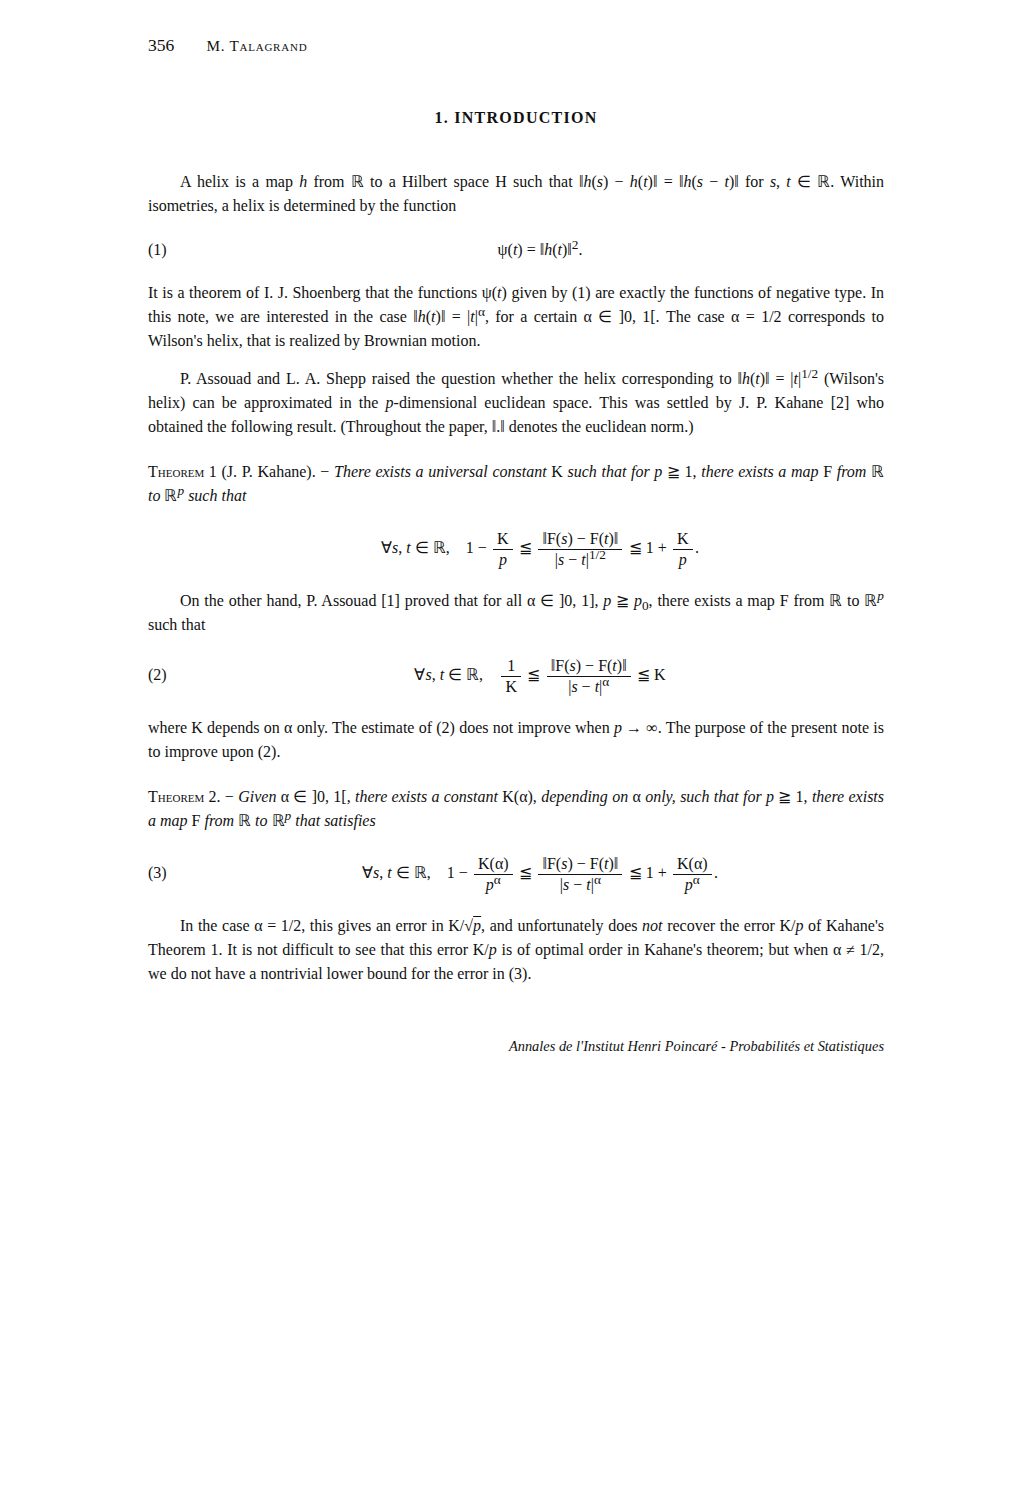356 M. Talagrand
1. INTRODUCTION
A helix is a map h from ℝ to a Hilbert space H such that ‖h(s) − h(t)‖ = ‖h(s − t)‖ for s, t ∈ ℝ. Within isometries, a helix is determined by the function
(1) ψ(t) = ‖h(t)‖2.
It is a theorem of I. J. Shoenberg that the functions ψ(t) given by (1) are exactly the functions of negative type. In this note, we are interested in the case ‖h(t)‖ = |t|α, for a certain α ∈ ]0, 1[. The case α = 1/2 corresponds to Wilson's helix, that is realized by Brownian motion.
P. Assouad and L. A. Shepp raised the question whether the helix corresponding to ‖h(t)‖ = |t|1/2 (Wilson's helix) can be approximated in the p-dimensional euclidean space. This was settled by J. P. Kahane [2] who obtained the following result. (Throughout the paper, ‖.‖ denotes the euclidean norm.)
Theorem 1 (J. P. Kahane). − There exists a universal constant K such that for p ≧ 1, there exists a map F from ℝ to ℝp such that
∀s, t ∈ ℝ, 1 − Kp ≦ ‖F(s) − F(t)‖|s − t|1/2 ≦ 1 + Kp.
On the other hand, P. Assouad [1] proved that for all α ∈ ]0, 1], p ≧ p0, there exists a map F from ℝ to ℝp such that
(2) ∀s, t ∈ ℝ, 1 K ≦ ‖F(s) − F(t)‖|s − t|α ≦ K
where K depends on α only. The estimate of (2) does not improve when p → ∞. The purpose of the present note is to improve upon (2).
Theorem 2. − Given α ∈ ]0, 1[, there exists a constant K(α), depending on α only, such that for p ≧ 1, there exists a map F from ℝ to ℝp that satisfies
(3) ∀s, t ∈ ℝ, 1 − K(α) pα ≦ ‖F(s) − F(t)‖|s − t|α ≦ 1 + K(α) pα.
In the case α = 1/2, this gives an error in K/√p, and unfortunately does not recover the error K/p of Kahane's Theorem 1. It is not difficult to see that this error K/p is of optimal order in Kahane's theorem; but when α ≠ 1/2, we do not have a nontrivial lower bound for the error in (3).
Annales de l'Institut Henri Poincaré - Probabilités et Statistiques